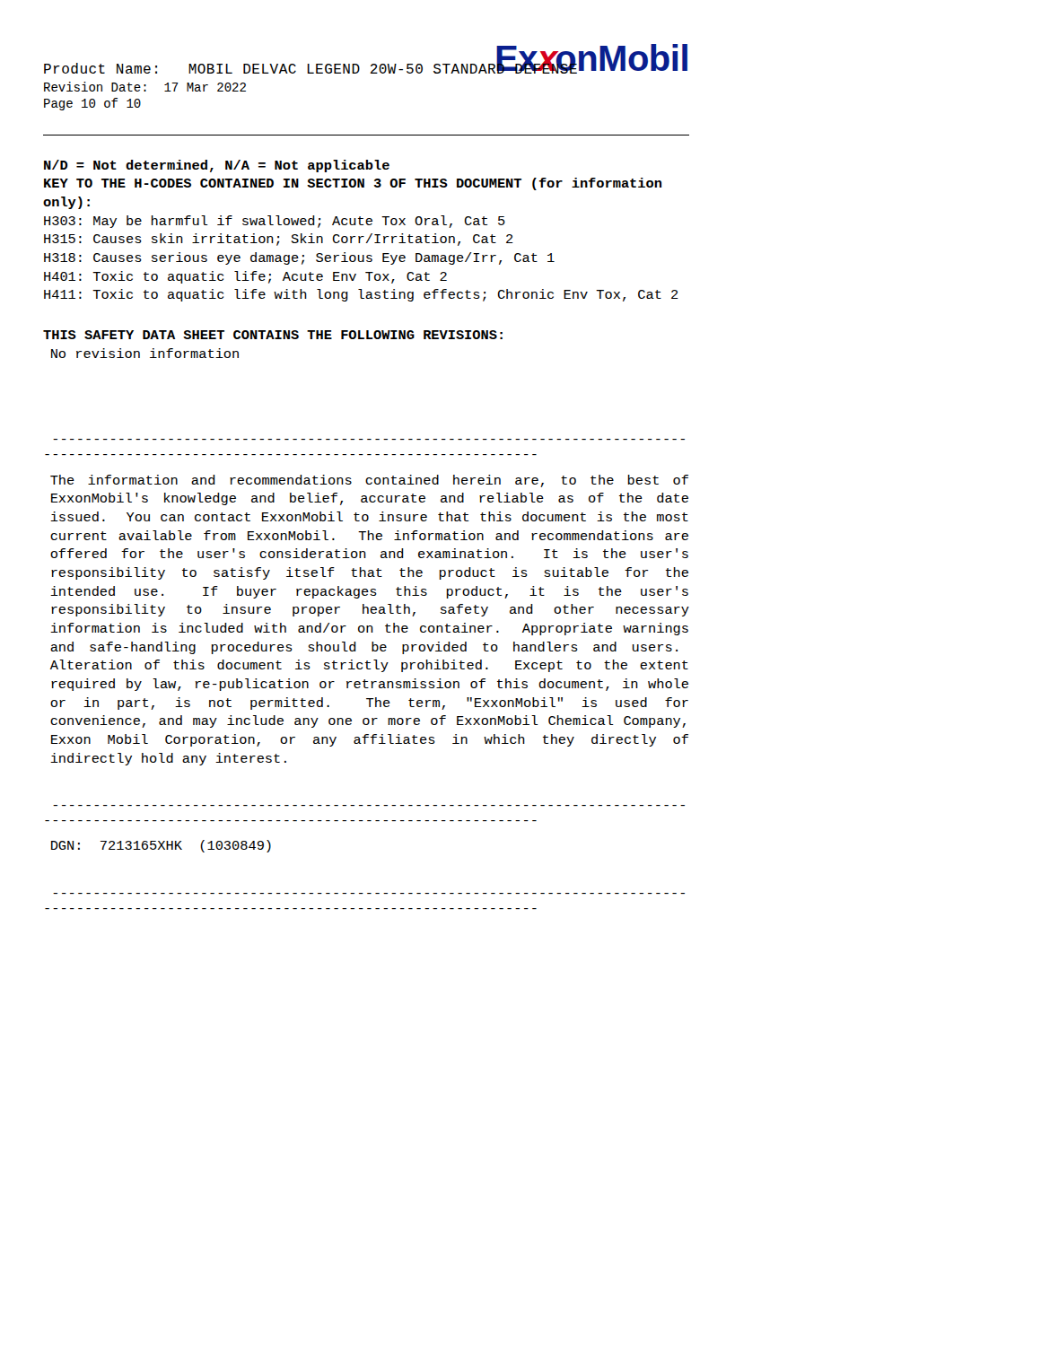ExxonMobil
Product Name: MOBIL DELVAC LEGEND 20W-50 STANDARD DEFENSE
Revision Date: 17 Mar 2022
Page 10 of 10
N/D = Not determined, N/A = Not applicable
KEY TO THE H-CODES CONTAINED IN SECTION 3 OF THIS DOCUMENT (for information only):
H303: May be harmful if swallowed; Acute Tox Oral, Cat 5
H315: Causes skin irritation; Skin Corr/Irritation, Cat 2
H318: Causes serious eye damage; Serious Eye Damage/Irr, Cat 1
H401: Toxic to aquatic life; Acute Env Tox, Cat 2
H411: Toxic to aquatic life with long lasting effects; Chronic Env Tox, Cat 2
THIS SAFETY DATA SHEET CONTAINS THE FOLLOWING REVISIONS:
No revision information
-----------------------------------------------------------------------------------------------------------------------------------------
The information and recommendations contained herein are, to the best of ExxonMobil's knowledge and belief, accurate and reliable as of the date issued. You can contact ExxonMobil to insure that this document is the most current available from ExxonMobil. The information and recommendations are offered for the user's consideration and examination. It is the user's responsibility to satisfy itself that the product is suitable for the intended use. If buyer repackages this product, it is the user's responsibility to insure proper health, safety and other necessary information is included with and/or on the container. Appropriate warnings and safe-handling procedures should be provided to handlers and users. Alteration of this document is strictly prohibited. Except to the extent required by law, re-publication or retransmission of this document, in whole or in part, is not permitted. The term, "ExxonMobil" is used for convenience, and may include any one or more of ExxonMobil Chemical Company, Exxon Mobil Corporation, or any affiliates in which they directly of indirectly hold any interest.
-----------------------------------------------------------------------------------------------------------------------------------------
DGN: 7213165XHK (1030849)
-----------------------------------------------------------------------------------------------------------------------------------------